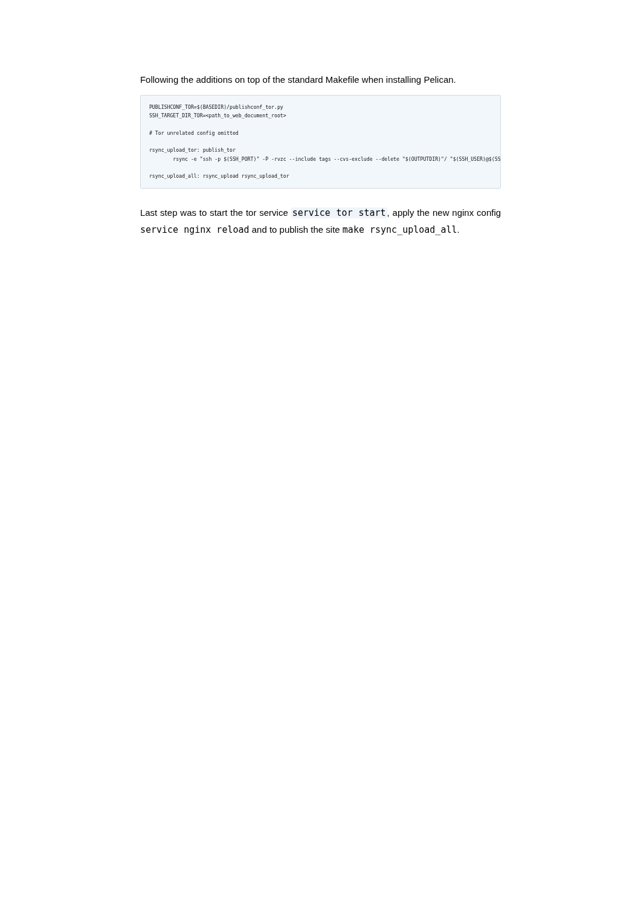Following the additions on top of the standard Makefile when installing Pelican.
PUBLISHCONF_TOR=$(BASEDIR)/publishconf_tor.py
SSH_TARGET_DIR_TOR=<path_to_web_document_root>

# Tor unrelated config omitted

rsync_upload_tor: publish_tor
        rsync -e "ssh -p $(SSH_PORT)" -P -rvzc --include tags --cvs-exclude --delete "$(OUTPUTDIR)"/ "$(SSH_USER)@$(SSH_HOST):$(SSH_TARGET_DIR_TOR)"

rsync_upload_all: rsync_upload rsync_upload_tor
Last step was to start the tor service service tor start, apply the new nginx config service nginx reload and to publish the site make rsync_upload_all.